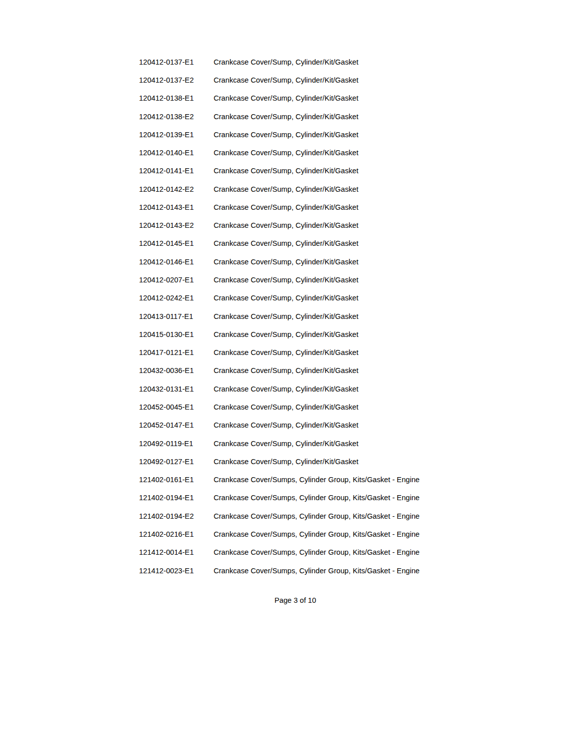| 120412-0137-E1 | Crankcase Cover/Sump, Cylinder/Kit/Gasket |
| 120412-0137-E2 | Crankcase Cover/Sump, Cylinder/Kit/Gasket |
| 120412-0138-E1 | Crankcase Cover/Sump, Cylinder/Kit/Gasket |
| 120412-0138-E2 | Crankcase Cover/Sump, Cylinder/Kit/Gasket |
| 120412-0139-E1 | Crankcase Cover/Sump, Cylinder/Kit/Gasket |
| 120412-0140-E1 | Crankcase Cover/Sump, Cylinder/Kit/Gasket |
| 120412-0141-E1 | Crankcase Cover/Sump, Cylinder/Kit/Gasket |
| 120412-0142-E2 | Crankcase Cover/Sump, Cylinder/Kit/Gasket |
| 120412-0143-E1 | Crankcase Cover/Sump, Cylinder/Kit/Gasket |
| 120412-0143-E2 | Crankcase Cover/Sump, Cylinder/Kit/Gasket |
| 120412-0145-E1 | Crankcase Cover/Sump, Cylinder/Kit/Gasket |
| 120412-0146-E1 | Crankcase Cover/Sump, Cylinder/Kit/Gasket |
| 120412-0207-E1 | Crankcase Cover/Sump, Cylinder/Kit/Gasket |
| 120412-0242-E1 | Crankcase Cover/Sump, Cylinder/Kit/Gasket |
| 120413-0117-E1 | Crankcase Cover/Sump, Cylinder/Kit/Gasket |
| 120415-0130-E1 | Crankcase Cover/Sump, Cylinder/Kit/Gasket |
| 120417-0121-E1 | Crankcase Cover/Sump, Cylinder/Kit/Gasket |
| 120432-0036-E1 | Crankcase Cover/Sump, Cylinder/Kit/Gasket |
| 120432-0131-E1 | Crankcase Cover/Sump, Cylinder/Kit/Gasket |
| 120452-0045-E1 | Crankcase Cover/Sump, Cylinder/Kit/Gasket |
| 120452-0147-E1 | Crankcase Cover/Sump, Cylinder/Kit/Gasket |
| 120492-0119-E1 | Crankcase Cover/Sump, Cylinder/Kit/Gasket |
| 120492-0127-E1 | Crankcase Cover/Sump, Cylinder/Kit/Gasket |
| 121402-0161-E1 | Crankcase Cover/Sumps, Cylinder Group, Kits/Gasket - Engine |
| 121402-0194-E1 | Crankcase Cover/Sumps, Cylinder Group, Kits/Gasket - Engine |
| 121402-0194-E2 | Crankcase Cover/Sumps, Cylinder Group, Kits/Gasket - Engine |
| 121402-0216-E1 | Crankcase Cover/Sumps, Cylinder Group, Kits/Gasket - Engine |
| 121412-0014-E1 | Crankcase Cover/Sumps, Cylinder Group, Kits/Gasket - Engine |
| 121412-0023-E1 | Crankcase Cover/Sumps, Cylinder Group, Kits/Gasket - Engine |
Page 3 of 10